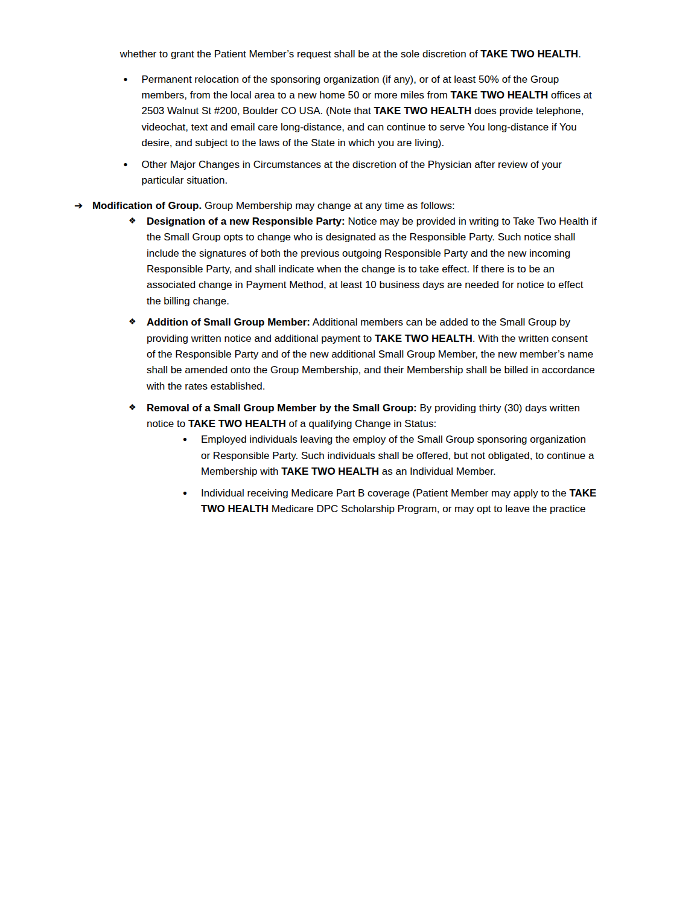whether to grant the Patient Member’s request shall be at the sole discretion of TAKE TWO HEALTH.
Permanent relocation of the sponsoring organization (if any), or of at least 50% of the Group members, from the local area to a new home 50 or more miles from TAKE TWO HEALTH offices at 2503 Walnut St #200, Boulder CO USA. (Note that TAKE TWO HEALTH does provide telephone, videochat, text and email care long-distance, and can continue to serve You long-distance if You desire, and subject to the laws of the State in which you are living).
Other Major Changes in Circumstances at the discretion of the Physician after review of your particular situation.
Modification of Group. Group Membership may change at any time as follows:
Designation of a new Responsible Party: Notice may be provided in writing to Take Two Health if the Small Group opts to change who is designated as the Responsible Party. Such notice shall include the signatures of both the previous outgoing Responsible Party and the new incoming Responsible Party, and shall indicate when the change is to take effect. If there is to be an associated change in Payment Method, at least 10 business days are needed for notice to effect the billing change.
Addition of Small Group Member: Additional members can be added to the Small Group by providing written notice and additional payment to TAKE TWO HEALTH. With the written consent of the Responsible Party and of the new additional Small Group Member, the new member’s name shall be amended onto the Group Membership, and their Membership shall be billed in accordance with the rates established.
Removal of a Small Group Member by the Small Group: By providing thirty (30) days written notice to TAKE TWO HEALTH of a qualifying Change in Status:
Employed individuals leaving the employ of the Small Group sponsoring organization or Responsible Party. Such individuals shall be offered, but not obligated, to continue a Membership with TAKE TWO HEALTH as an Individual Member.
Individual receiving Medicare Part B coverage (Patient Member may apply to the TAKE TWO HEALTH Medicare DPC Scholarship Program, or may opt to leave the practice